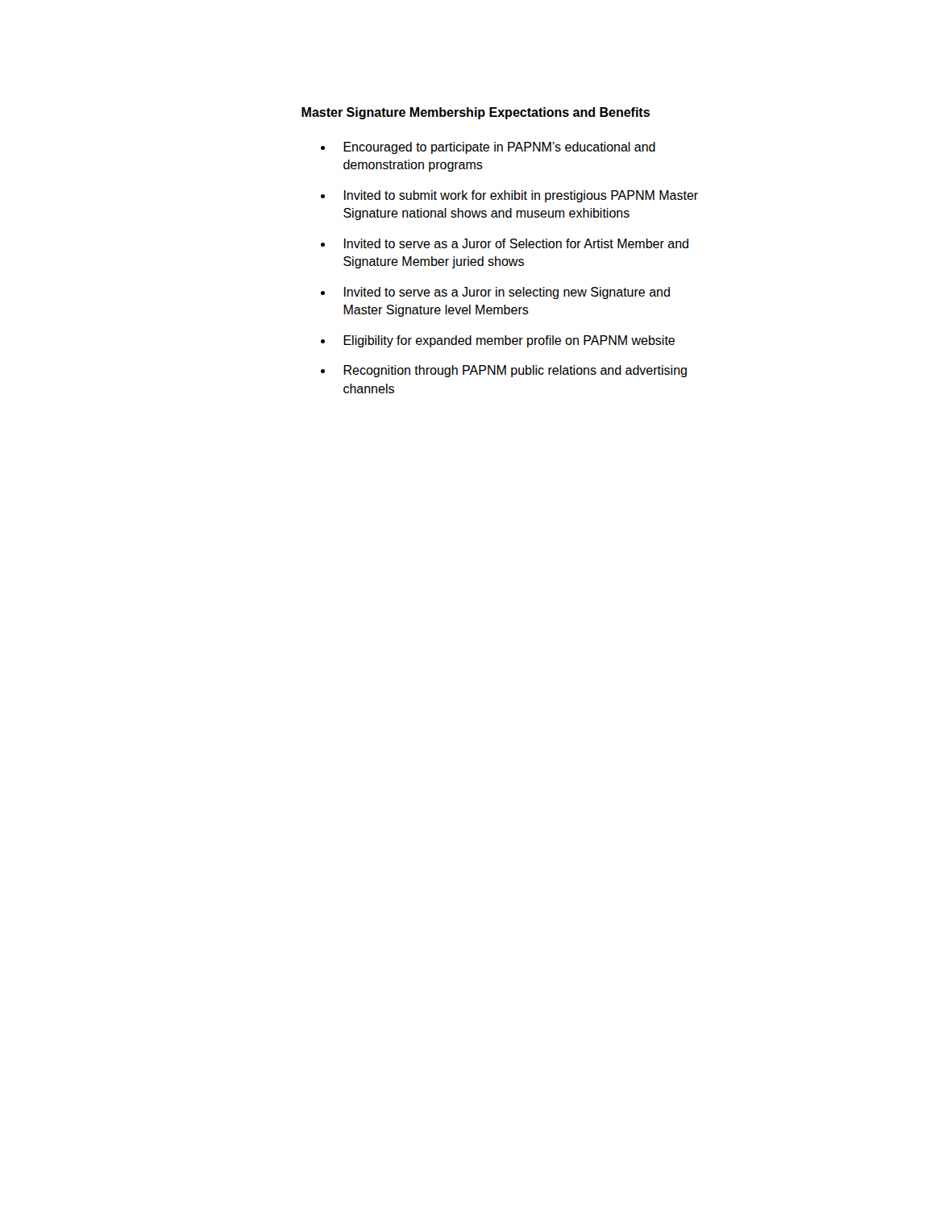Master Signature Membership Expectations and Benefits
Encouraged to participate in PAPNM’s educational and demonstration programs
Invited to submit work for exhibit in prestigious PAPNM Master Signature national shows and museum exhibitions
Invited to serve as a Juror of Selection for Artist Member and Signature Member juried shows
Invited to serve as a Juror in selecting new Signature and Master Signature level Members
Eligibility for expanded member profile on PAPNM website
Recognition through PAPNM public relations and advertising channels